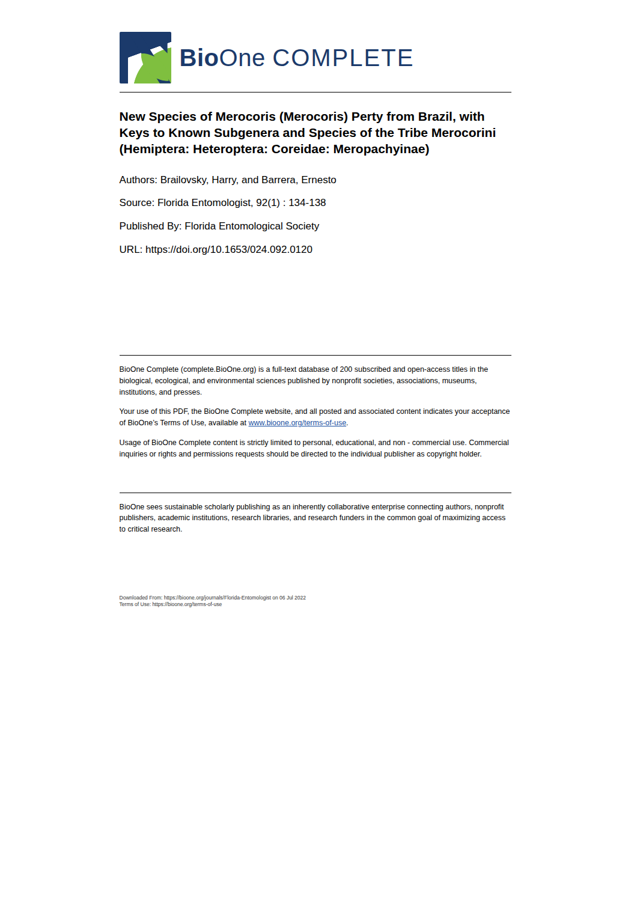Bio One COMPLETE
New Species of Merocoris (Merocoris) Perty from Brazil, with Keys to Known Subgenera and Species of the Tribe Merocorini (Hemiptera: Heteroptera: Coreidae: Meropachyinae)
Authors: Brailovsky, Harry, and Barrera, Ernesto
Source: Florida Entomologist, 92(1) : 134-138
Published By: Florida Entomological Society
URL: https://doi.org/10.1653/024.092.0120
BioOne Complete (complete.BioOne.org) is a full-text database of 200 subscribed and open-access titles in the biological, ecological, and environmental sciences published by nonprofit societies, associations, museums, institutions, and presses.
Your use of this PDF, the BioOne Complete website, and all posted and associated content indicates your acceptance of BioOne’s Terms of Use, available at www.bioone.org/terms-of-use.
Usage of BioOne Complete content is strictly limited to personal, educational, and non - commercial use. Commercial inquiries or rights and permissions requests should be directed to the individual publisher as copyright holder.
BioOne sees sustainable scholarly publishing as an inherently collaborative enterprise connecting authors, nonprofit publishers, academic institutions, research libraries, and research funders in the common goal of maximizing access to critical research.
Downloaded From: https://bioone.org/journals/Florida-Entomologist on 06 Jul 2022
Terms of Use: https://bioone.org/terms-of-use